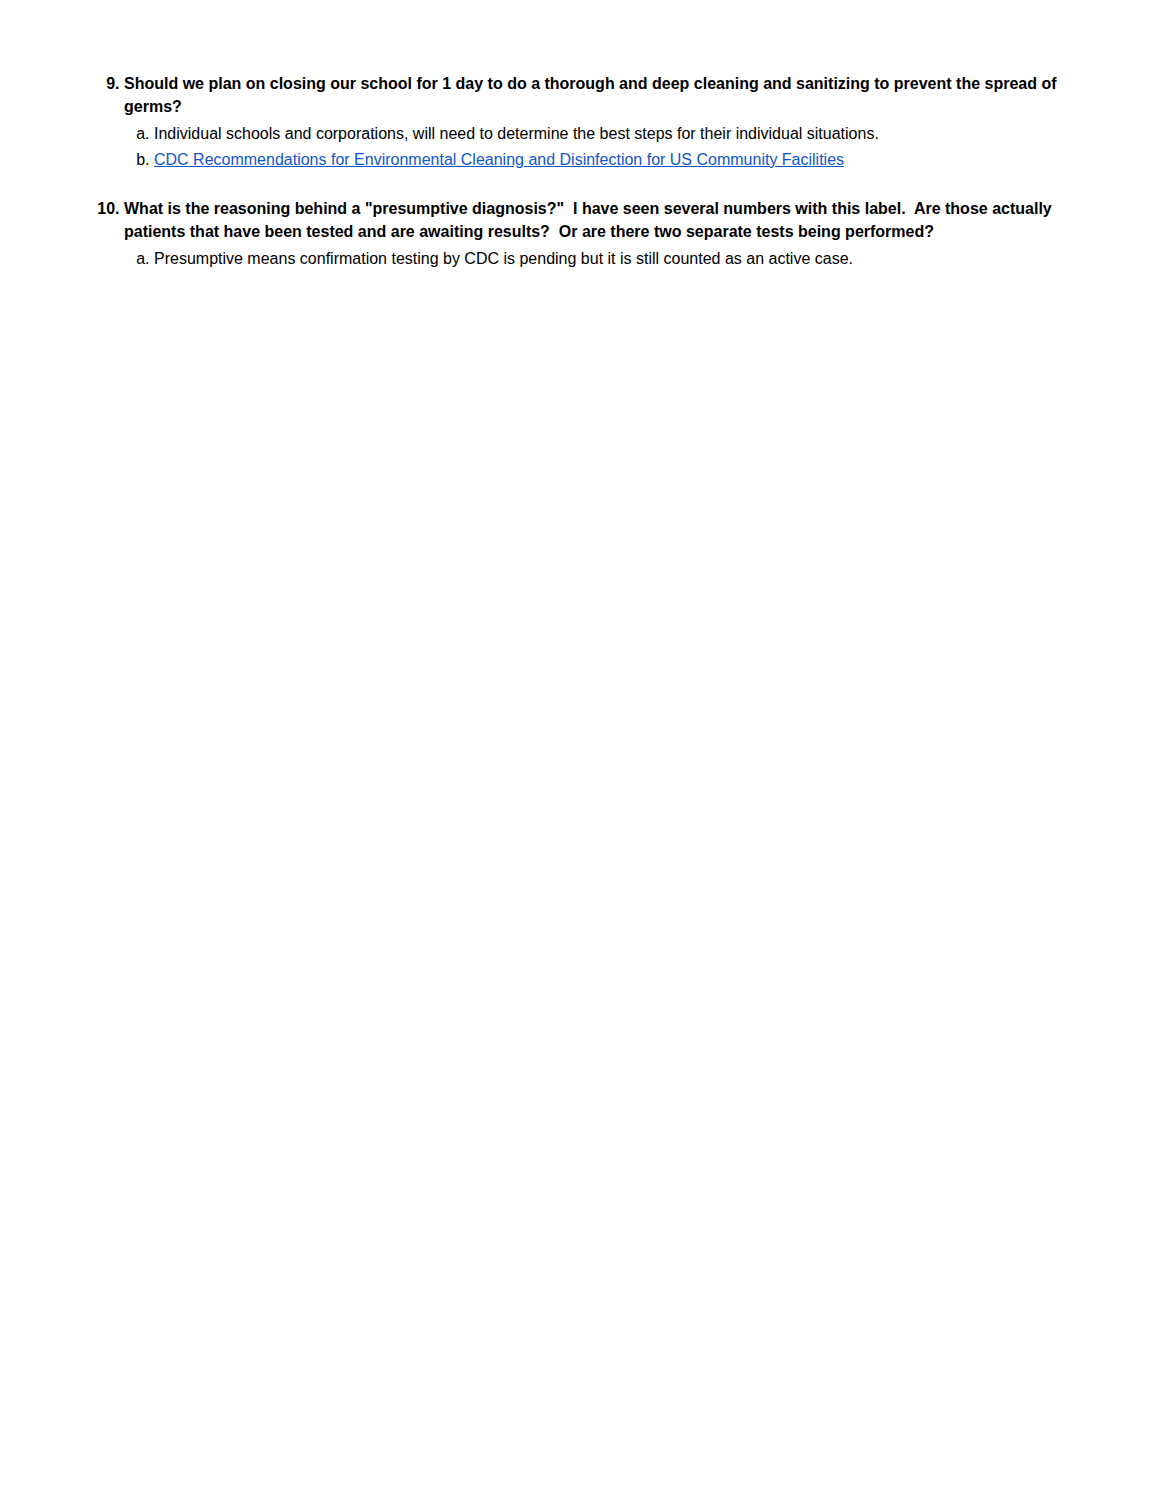Should we plan on closing our school for 1 day to do a thorough and deep cleaning and sanitizing to prevent the spread of germs?
Individual schools and corporations, will need to determine the best steps for their individual situations.
CDC Recommendations for Environmental Cleaning and Disinfection for US Community Facilities
What is the reasoning behind a "presumptive diagnosis?" I have seen several numbers with this label. Are those actually patients that have been tested and are awaiting results? Or are there two separate tests being performed?
Presumptive means confirmation testing by CDC is pending but it is still counted as an active case.